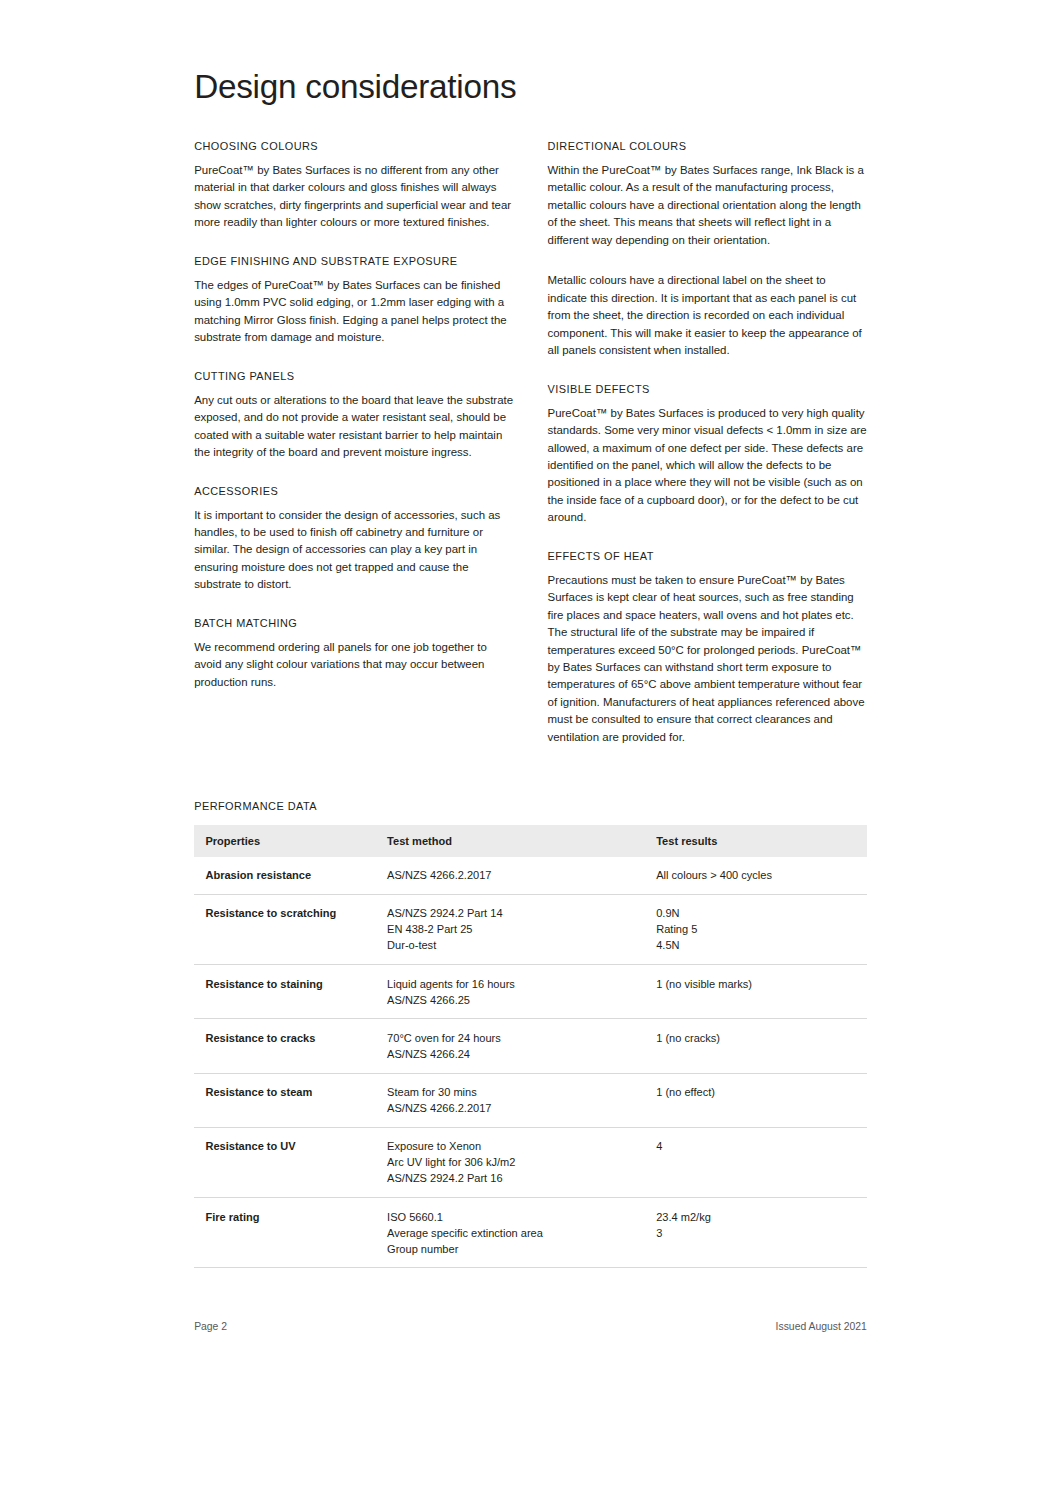Design considerations
Choosing colours
PureCoat™ by Bates Surfaces is no different from any other material in that darker colours and gloss finishes will always show scratches, dirty fingerprints and superficial wear and tear more readily than lighter colours or more textured finishes.
Edge finishing and substrate exposure
The edges of PureCoat™ by Bates Surfaces can be finished using 1.0mm PVC solid edging, or 1.2mm laser edging with a matching Mirror Gloss finish. Edging a panel helps protect the substrate from damage and moisture.
Cutting panels
Any cut outs or alterations to the board that leave the substrate exposed, and do not provide a water resistant seal, should be coated with a suitable water resistant barrier to help maintain the integrity of the board and prevent moisture ingress.
Accessories
It is important to consider the design of accessories, such as handles, to be used to finish off cabinetry and furniture or similar. The design of accessories can play a key part in ensuring moisture does not get trapped and cause the substrate to distort.
Batch matching
We recommend ordering all panels for one job together to avoid any slight colour variations that may occur between production runs.
Directional colours
Within the PureCoat™ by Bates Surfaces range, Ink Black is a metallic colour. As a result of the manufacturing process, metallic colours have a directional orientation along the length of the sheet. This means that sheets will reflect light in a different way depending on their orientation.
Metallic colours have a directional label on the sheet to indicate this direction. It is important that as each panel is cut from the sheet, the direction is recorded on each individual component. This will make it easier to keep the appearance of all panels consistent when installed.
Visible defects
PureCoat™ by Bates Surfaces is produced to very high quality standards. Some very minor visual defects < 1.0mm in size are allowed, a maximum of one defect per side. These defects are identified on the panel, which will allow the defects to be positioned in a place where they will not be visible (such as on the inside face of a cupboard door), or for the defect to be cut around.
Effects of heat
Precautions must be taken to ensure PureCoat™ by Bates Surfaces is kept clear of heat sources, such as free standing fire places and space heaters, wall ovens and hot plates etc. The structural life of the substrate may be impaired if temperatures exceed 50°C for prolonged periods. PureCoat™ by Bates Surfaces can withstand short term exposure to temperatures of 65°C above ambient temperature without fear of ignition. Manufacturers of heat appliances referenced above must be consulted to ensure that correct clearances and ventilation are provided for.
Performance data
| Properties | Test method | Test results |
| --- | --- | --- |
| Abrasion resistance | AS/NZS 4266.2.2017 | All colours > 400 cycles |
| Resistance to scratching | AS/NZS 2924.2 Part 14 EN 438-2 Part 25 Dur-o-test | 0.9N Rating 5 4.5N |
| Resistance to staining | Liquid agents for 16 hours AS/NZS 4266.25 | 1 (no visible marks) |
| Resistance to cracks | 70°C oven for 24 hours AS/NZS 4266.24 | 1 (no cracks) |
| Resistance to steam | Steam for 30 mins AS/NZS 4266.2.2017 | 1 (no effect) |
| Resistance to UV | Exposure to Xenon Arc UV light for 306 kJ/m2 AS/NZS 2924.2 Part 16 | 4 |
| Fire rating | ISO 5660.1 Average specific extinction area Group number | 23.4 m2/kg 3 |
Page 2 Issued August 2021